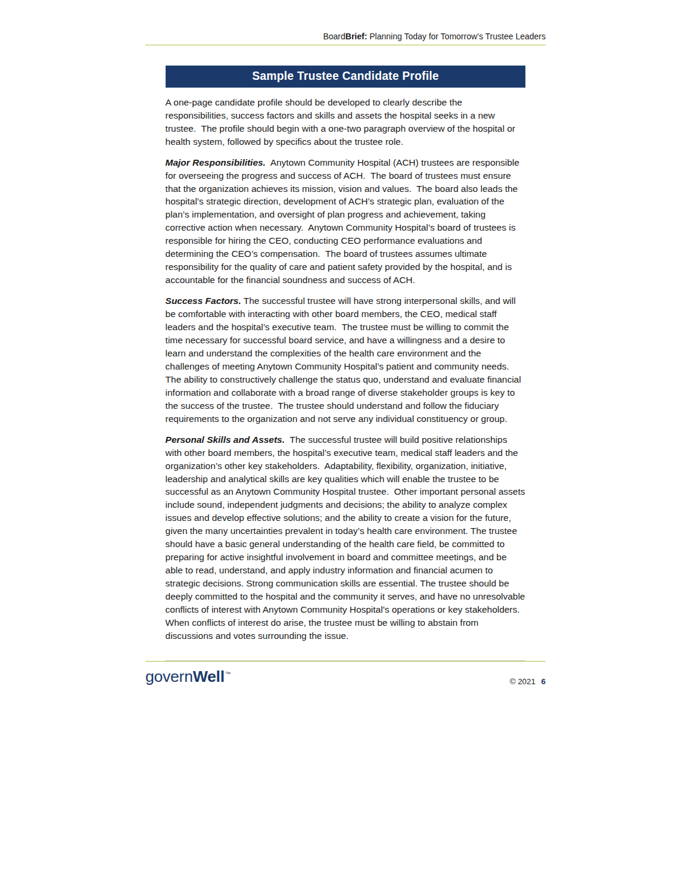BoardBrief: Planning Today for Tomorrow’s Trustee Leaders
Sample Trustee Candidate Profile
A one-page candidate profile should be developed to clearly describe the responsibilities, success factors and skills and assets the hospital seeks in a new trustee. The profile should begin with a one-two paragraph overview of the hospital or health system, followed by specifics about the trustee role.
Major Responsibilities. Anytown Community Hospital (ACH) trustees are responsible for overseeing the progress and success of ACH. The board of trustees must ensure that the organization achieves its mission, vision and values. The board also leads the hospital’s strategic direction, development of ACH’s strategic plan, evaluation of the plan’s implementation, and oversight of plan progress and achievement, taking corrective action when necessary. Anytown Community Hospital’s board of trustees is responsible for hiring the CEO, conducting CEO performance evaluations and determining the CEO’s compensation. The board of trustees assumes ultimate responsibility for the quality of care and patient safety provided by the hospital, and is accountable for the financial soundness and success of ACH.
Success Factors. The successful trustee will have strong interpersonal skills, and will be comfortable with interacting with other board members, the CEO, medical staff leaders and the hospital’s executive team. The trustee must be willing to commit the time necessary for successful board service, and have a willingness and a desire to learn and understand the complexities of the health care environment and the challenges of meeting Anytown Community Hospital’s patient and community needs. The ability to constructively challenge the status quo, understand and evaluate financial information and collaborate with a broad range of diverse stakeholder groups is key to the success of the trustee. The trustee should understand and follow the fiduciary requirements to the organization and not serve any individual constituency or group.
Personal Skills and Assets. The successful trustee will build positive relationships with other board members, the hospital’s executive team, medical staff leaders and the organization’s other key stakeholders. Adaptability, flexibility, organization, initiative, leadership and analytical skills are key qualities which will enable the trustee to be successful as an Anytown Community Hospital trustee. Other important personal assets include sound, independent judgments and decisions; the ability to analyze complex issues and develop effective solutions; and the ability to create a vision for the future, given the many uncertainties prevalent in today’s health care environment. The trustee should have a basic general understanding of the health care field, be committed to preparing for active insightful involvement in board and committee meetings, and be able to read, understand, and apply industry information and financial acumen to strategic decisions. Strong communication skills are essential. The trustee should be deeply committed to the hospital and the community it serves, and have no unresolvable conflicts of interest with Anytown Community Hospital’s operations or key stakeholders. When conflicts of interest do arise, the trustee must be willing to abstain from discussions and votes surrounding the issue.
governWell™
© 2021 6